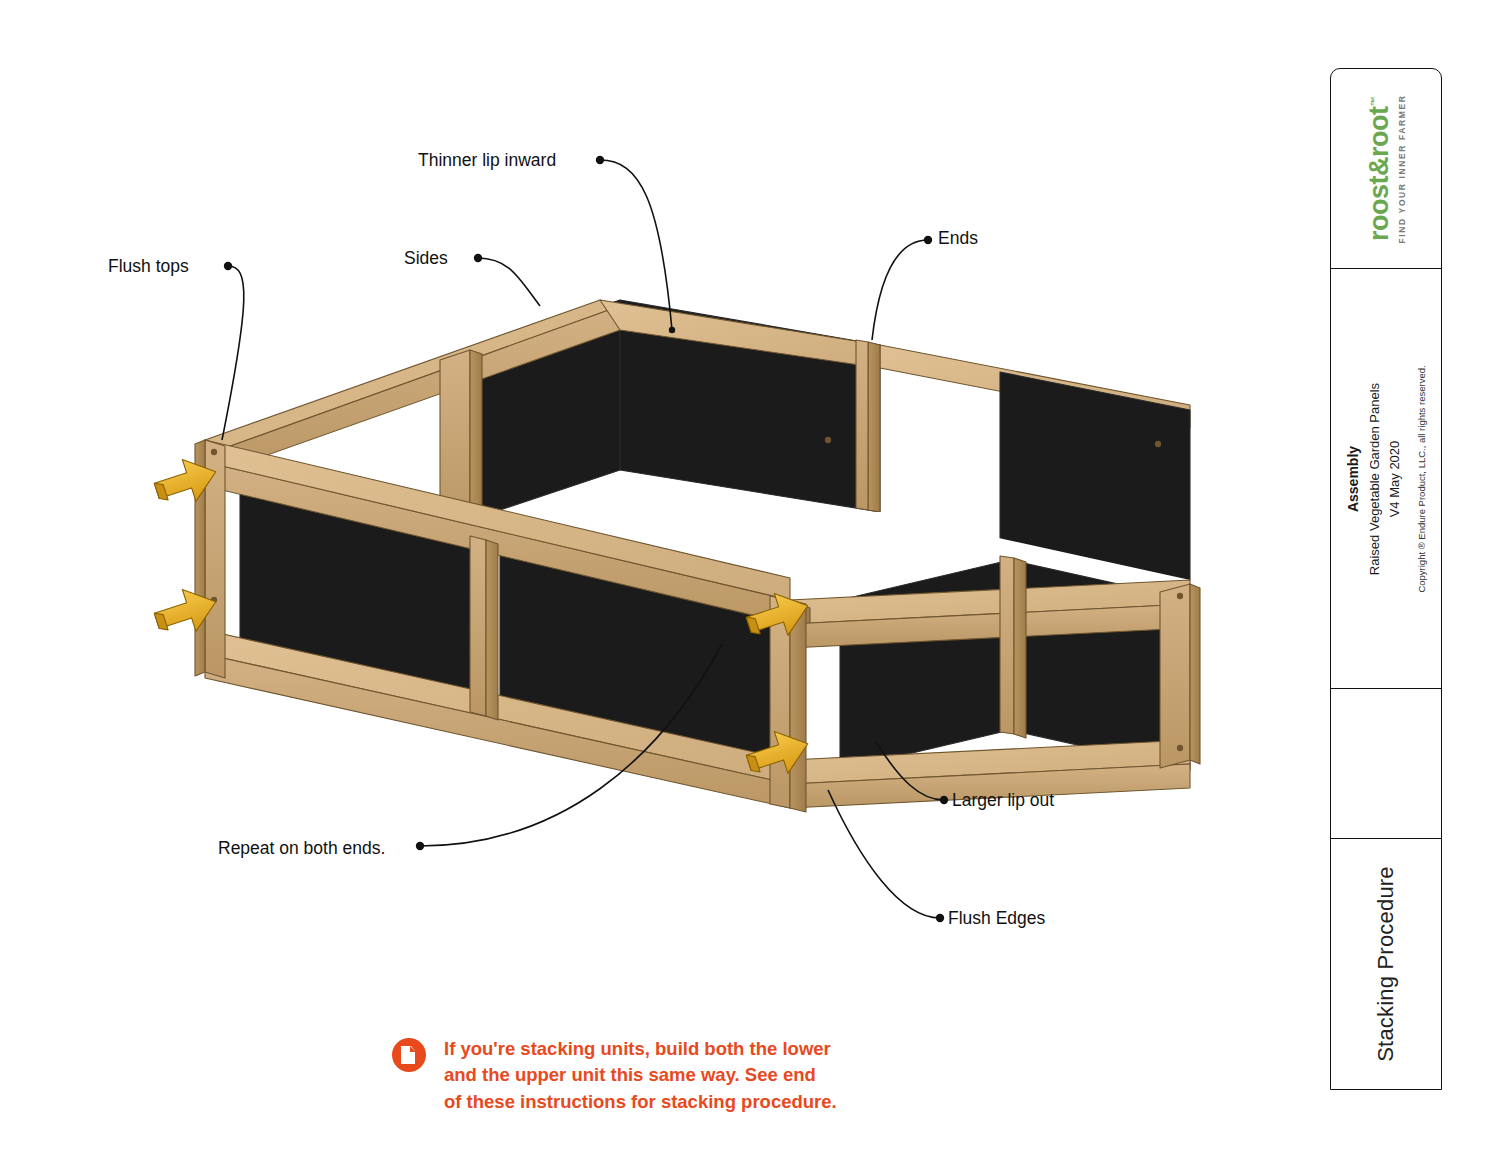Thinner lip inward
Sides
Ends
Flush tops
Larger lip out
Repeat on both ends.
Flush Edges
If you're stacking units, build both the lower
and the upper unit this same way. See end
of these instructions for stacking procedure.
roost&root™
FIND YOUR INNER FARMER
Assembly
Raised Vegetable Garden Panels
V4 May 2020
Copyright ® Endure Product, LLC., all rights reserved.
Stacking Procedure